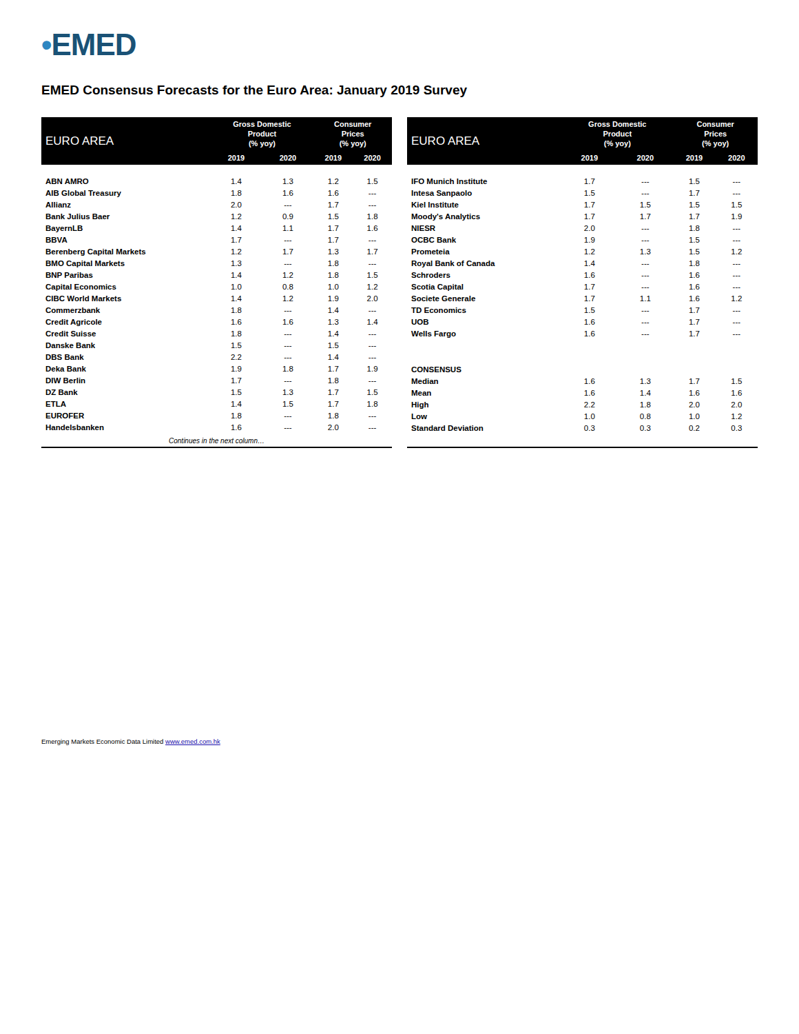•EMED
EMED Consensus Forecasts for the Euro Area: January 2019 Survey
| EURO AREA | Gross Domestic Product (% yoy) | Consumer Prices (% yoy) |
| --- | --- | --- |
| 2019 | 2020 | 2019 | 2020 |
| ABN AMRO | 1.4 | 1.3 | 1.2 | 1.5 |
| AIB Global Treasury | 1.8 | 1.6 | 1.6 | --- |
| Allianz | 2.0 | --- | 1.7 | --- |
| Bank Julius Baer | 1.2 | 0.9 | 1.5 | 1.8 |
| BayernLB | 1.4 | 1.1 | 1.7 | 1.6 |
| BBVA | 1.7 | --- | 1.7 | --- |
| Berenberg Capital Markets | 1.2 | 1.7 | 1.3 | 1.7 |
| BMO Capital Markets | 1.3 | --- | 1.8 | --- |
| BNP Paribas | 1.4 | 1.2 | 1.8 | 1.5 |
| Capital Economics | 1.0 | 0.8 | 1.0 | 1.2 |
| CIBC World Markets | 1.4 | 1.2 | 1.9 | 2.0 |
| Commerzbank | 1.8 | --- | 1.4 | --- |
| Credit Agricole | 1.6 | 1.6 | 1.3 | 1.4 |
| Credit Suisse | 1.8 | --- | 1.4 | --- |
| Danske Bank | 1.5 | --- | 1.5 | --- |
| DBS Bank | 2.2 | --- | 1.4 | --- |
| Deka Bank | 1.9 | 1.8 | 1.7 | 1.9 |
| DIW Berlin | 1.7 | --- | 1.8 | --- |
| DZ Bank | 1.5 | 1.3 | 1.7 | 1.5 |
| ETLA | 1.4 | 1.5 | 1.7 | 1.8 |
| EUROFER | 1.8 | --- | 1.8 | --- |
| Handelsbanken | 1.6 | --- | 2.0 | --- |
| Continues in the next column… |
| EURO AREA | Gross Domestic Product (% yoy) | Consumer Prices (% yoy) |
| --- | --- | --- |
| 2019 | 2020 | 2019 | 2020 |
| IFO Munich Institute | 1.7 | --- | 1.5 | --- |
| Intesa Sanpaolo | 1.5 | --- | 1.7 | --- |
| Kiel Institute | 1.7 | 1.5 | 1.5 | 1.5 |
| Moody's Analytics | 1.7 | 1.7 | 1.7 | 1.9 |
| NIESR | 2.0 | --- | 1.8 | --- |
| OCBC Bank | 1.9 | --- | 1.5 | --- |
| Prometeia | 1.2 | 1.3 | 1.5 | 1.2 |
| Royal Bank of Canada | 1.4 | --- | 1.8 | --- |
| Schroders | 1.6 | --- | 1.6 | --- |
| Scotia Capital | 1.7 | --- | 1.6 | --- |
| Societe Generale | 1.7 | 1.1 | 1.6 | 1.2 |
| TD Economics | 1.5 | --- | 1.7 | --- |
| UOB | 1.6 | --- | 1.7 | --- |
| Wells Fargo | 1.6 | --- | 1.7 | --- |
| CONSENSUS | |
| Median | 1.6 | 1.3 | 1.7 | 1.5 |
| Mean | 1.6 | 1.4 | 1.6 | 1.6 |
| High | 2.2 | 1.8 | 2.0 | 2.0 |
| Low | 1.0 | 0.8 | 1.0 | 1.2 |
| Standard Deviation | 0.3 | 0.3 | 0.2 | 0.3 |
Emerging Markets Economic Data Limited www.emed.com.hk